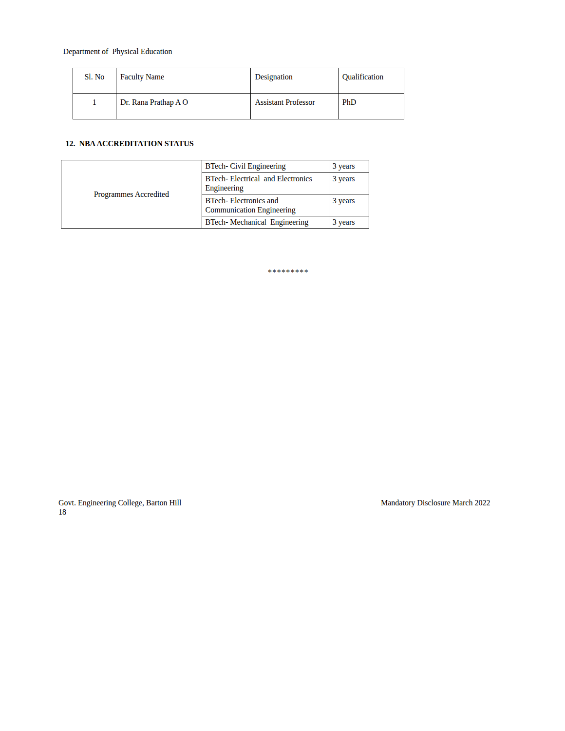Department of Physical Education
| Sl. No | Faculty Name | Designation | Qualification |
| 1 | Dr. Rana Prathap A O | Assistant Professor | PhD |
12. NBA ACCREDITATION STATUS
| Programmes Accredited | BTech- Civil Engineering | 3 years |
| BTech- Electrical and Electronics Engineering | 3 years |
| BTech- Electronics and Communication Engineering | 3 years |
| BTech- Mechanical Engineering | 3 years |
*********
Govt. Engineering College, Barton Hill Mandatory Disclosure March 2022
18